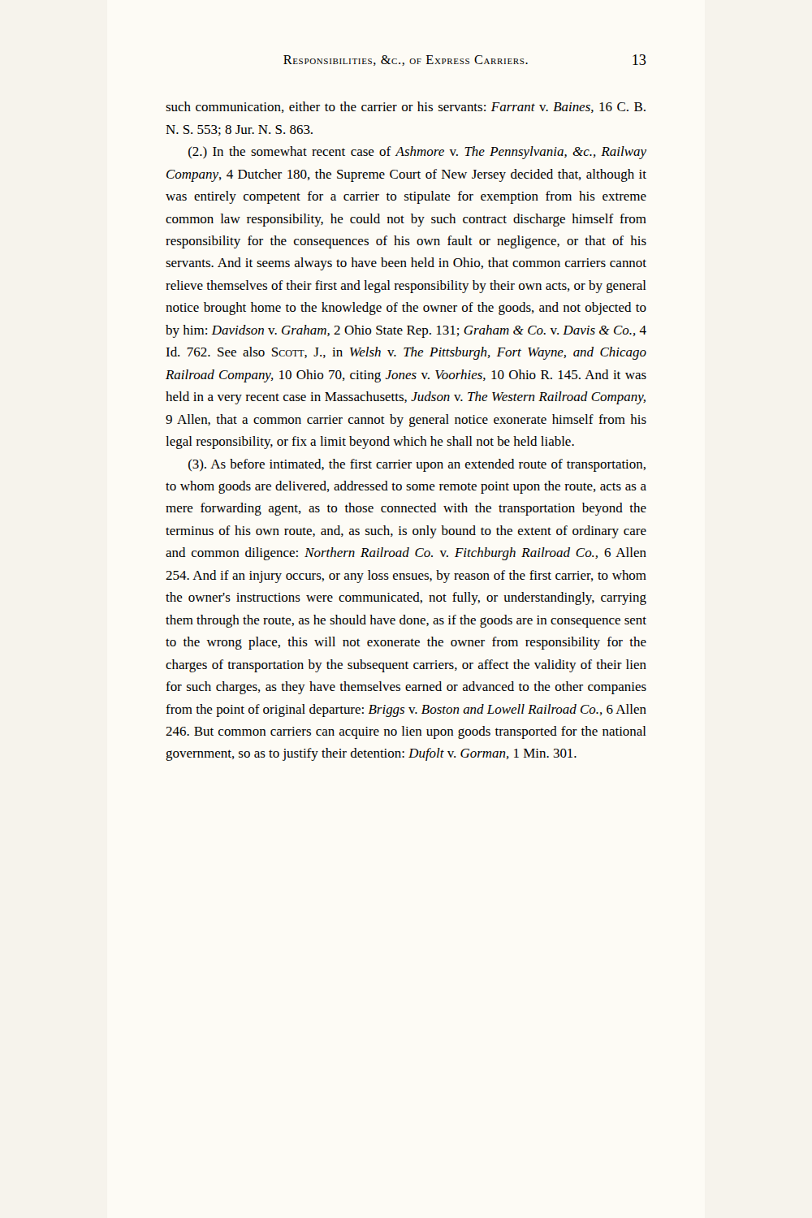Responsibilities, &c., of Express Carriers. 13
such communication, either to the carrier or his servants: Farrant v. Baines, 16 C. B. N. S. 553; 8 Jur. N. S. 863.
(2.) In the somewhat recent case of Ashmore v. The Pennsylvania, &c., Railway Company, 4 Dutcher 180, the Supreme Court of New Jersey decided that, although it was entirely competent for a carrier to stipulate for exemption from his extreme common law responsibility, he could not by such contract discharge himself from responsibility for the consequences of his own fault or negligence, or that of his servants. And it seems always to have been held in Ohio, that common carriers cannot relieve themselves of their first and legal responsibility by their own acts, or by general notice brought home to the knowledge of the owner of the goods, and not objected to by him: Davidson v. Graham, 2 Ohio State Rep. 131; Graham & Co. v. Davis & Co., 4 Id. 762. See also Scott, J., in Welsh v. The Pittsburgh, Fort Wayne, and Chicago Railroad Company, 10 Ohio 70, citing Jones v. Voorhies, 10 Ohio R. 145. And it was held in a very recent case in Massachusetts, Judson v. The Western Railroad Company, 9 Allen, that a common carrier cannot by general notice exonerate himself from his legal responsibility, or fix a limit beyond which he shall not be held liable.
(3). As before intimated, the first carrier upon an extended route of transportation, to whom goods are delivered, addressed to some remote point upon the route, acts as a mere forwarding agent, as to those connected with the transportation beyond the terminus of his own route, and, as such, is only bound to the extent of ordinary care and common diligence: Northern Railroad Co. v. Fitchburgh Railroad Co., 6 Allen 254. And if an injury occurs, or any loss ensues, by reason of the first carrier, to whom the owner's instructions were communicated, not fully, or understandingly, carrying them through the route, as he should have done, as if the goods are in consequence sent to the wrong place, this will not exonerate the owner from responsibility for the charges of transportation by the subsequent carriers, or affect the validity of their lien for such charges, as they have themselves earned or advanced to the other companies from the point of original departure: Briggs v. Boston and Lowell Railroad Co., 6 Allen 246. But common carriers can acquire no lien upon goods transported for the national government, so as to justify their detention: Dufolt v. Gorman, 1 Min. 301.